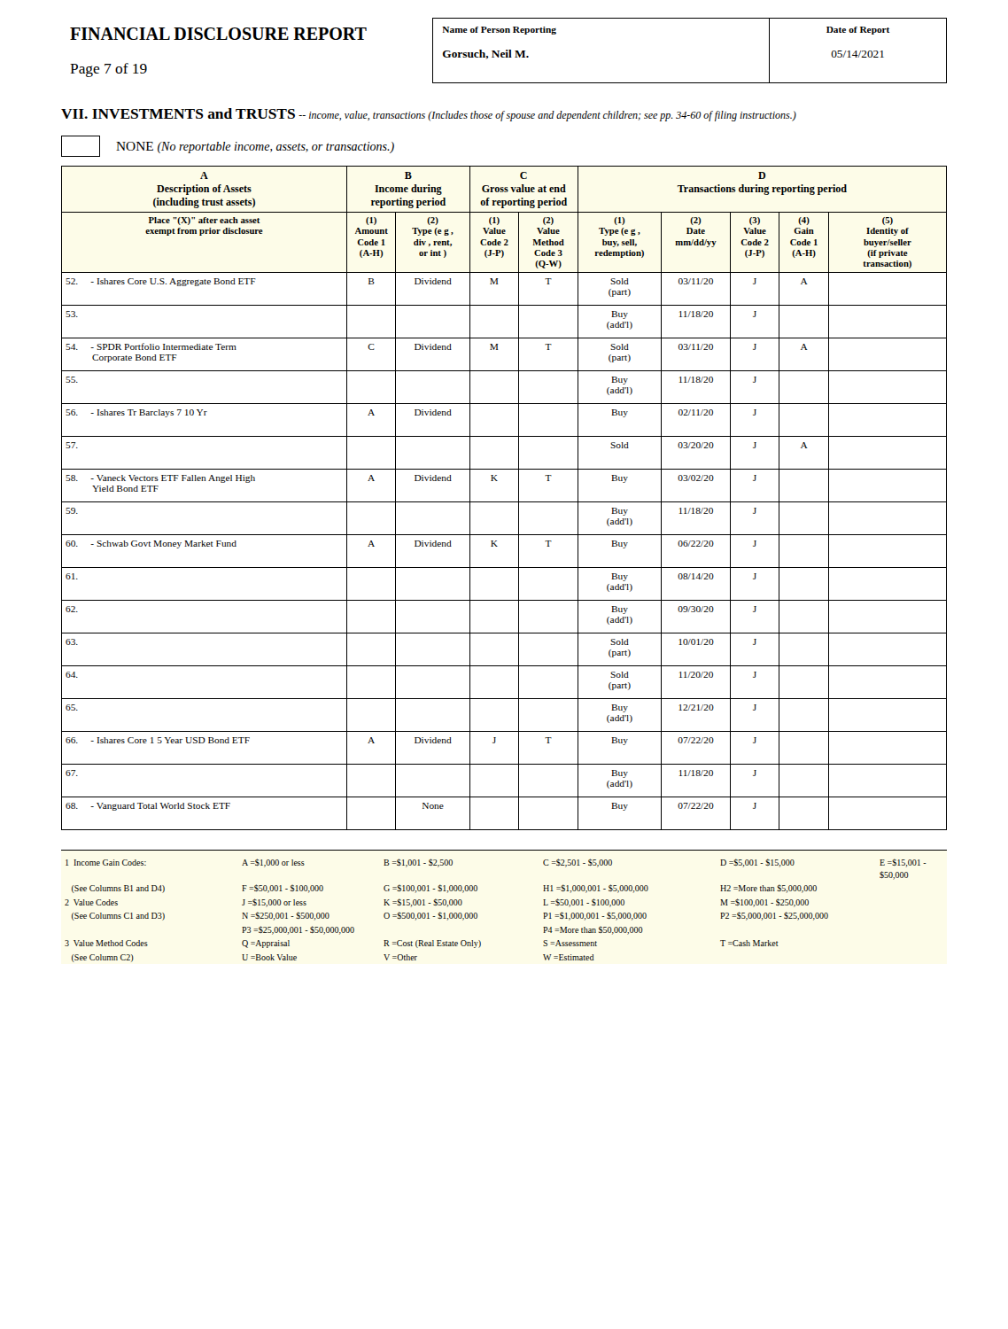| FINANCIAL DISCLOSURE REPORT Page 7 of 19 | Name of Person Reporting Gorsuch, Neil M. | Date of Report 05/14/2021 |
VII. INVESTMENTS and TRUSTS
-- income, value, transactions (Includes those of spouse and dependent children; see pp. 34-60 of filing instructions.)
NONE (No reportable income, assets, or transactions.)
| A Description of Assets (including trust assets) | B Income during reporting period | C Gross value at end of reporting period | D Transactions during reporting period |
| --- | --- | --- | --- |
| Place "(X)" after each asset exempt from prior disclosure | (1) Amount Code 1 (A-H) | (2) Type (e g , div , rent, or int ) | (1) Value Code 2 (J-P) | (2) Value Method Code 3 (Q-W) | (1) Type (e g , buy, sell, redemption) | (2) Date mm/dd/yy | (3) Value Code 2 (J-P) | (4) Gain Code 1 (A-H) | (5) Identity of buyer/seller (if private transaction) |
| 52. - Ishares Core U.S. Aggregate Bond ETF | B | Dividend | M | T | Sold (part) | 03/11/20 | J | A | |
| 53. | | | | | Buy (add'l) | 11/18/20 | J | | |
| 54. - SPDR Portfolio Intermediate Term Corporate Bond ETF | C | Dividend | M | T | Sold (part) | 03/11/20 | J | A | |
| 55. | | | | | Buy (add'l) | 11/18/20 | J | | |
| 56. - Ishares Tr Barclays 7 10 Yr | A | Dividend | | | Buy | 02/11/20 | J | | |
| 57. | | | | | Sold | 03/20/20 | J | A | |
| 58. - Vaneck Vectors ETF Fallen Angel High Yield Bond ETF | A | Dividend | K | T | Buy | 03/02/20 | J | | |
| 59. | | | | | Buy (add'l) | 11/18/20 | J | | |
| 60. - Schwab Govt Money Market Fund | A | Dividend | K | T | Buy | 06/22/20 | J | | |
| 61. | | | | | Buy (add'l) | 08/14/20 | J | | |
| 62. | | | | | Buy (add'l) | 09/30/20 | J | | |
| 63. | | | | | Sold (part) | 10/01/20 | J | | |
| 64. | | | | | Sold (part) | 11/20/20 | J | | |
| 65. | | | | | Buy (add'l) | 12/21/20 | J | | |
| 66. - Ishares Core 1 5 Year USD Bond ETF | A | Dividend | J | T | Buy | 07/22/20 | J | | |
| 67. | | | | | Buy (add'l) | 11/18/20 | J | | |
| 68. - Vanguard Total World Stock ETF | | None | | | Buy | 07/22/20 | J | | |
| 1 Income Gain Codes: | A =$1,000 or less | B =$1,001 - $2,500 | C =$2,501 - $5,000 | D =$5,001 - $15,000 | E =$15,001 - $50,000 |
| (See Columns B1 and D4) | F =$50,001 - $100,000 | G =$100,001 - $1,000,000 | H1 =$1,000,001 - $5,000,000 | H2 =More than $5,000,000 | |
| 2 Value Codes | J =$15,000 or less | K =$15,001 - $50,000 | L =$50,001 - $100,000 | M =$100,001 - $250,000 | |
| (See Columns C1 and D3) | N =$250,001 - $500,000 | O =$500,001 - $1,000,000 | P1 =$1,000,001 - $5,000,000 | P2 =$5,000,001 - $25,000,000 | |
| | P3 =$25,000,001 - $50,000,000 | | P4 =More than $50,000,000 | | |
| 3 Value Method Codes | Q =Appraisal | R =Cost (Real Estate Only) | S =Assessment | T =Cash Market | |
| (See Column C2) | U =Book Value | V =Other | W =Estimated | | |